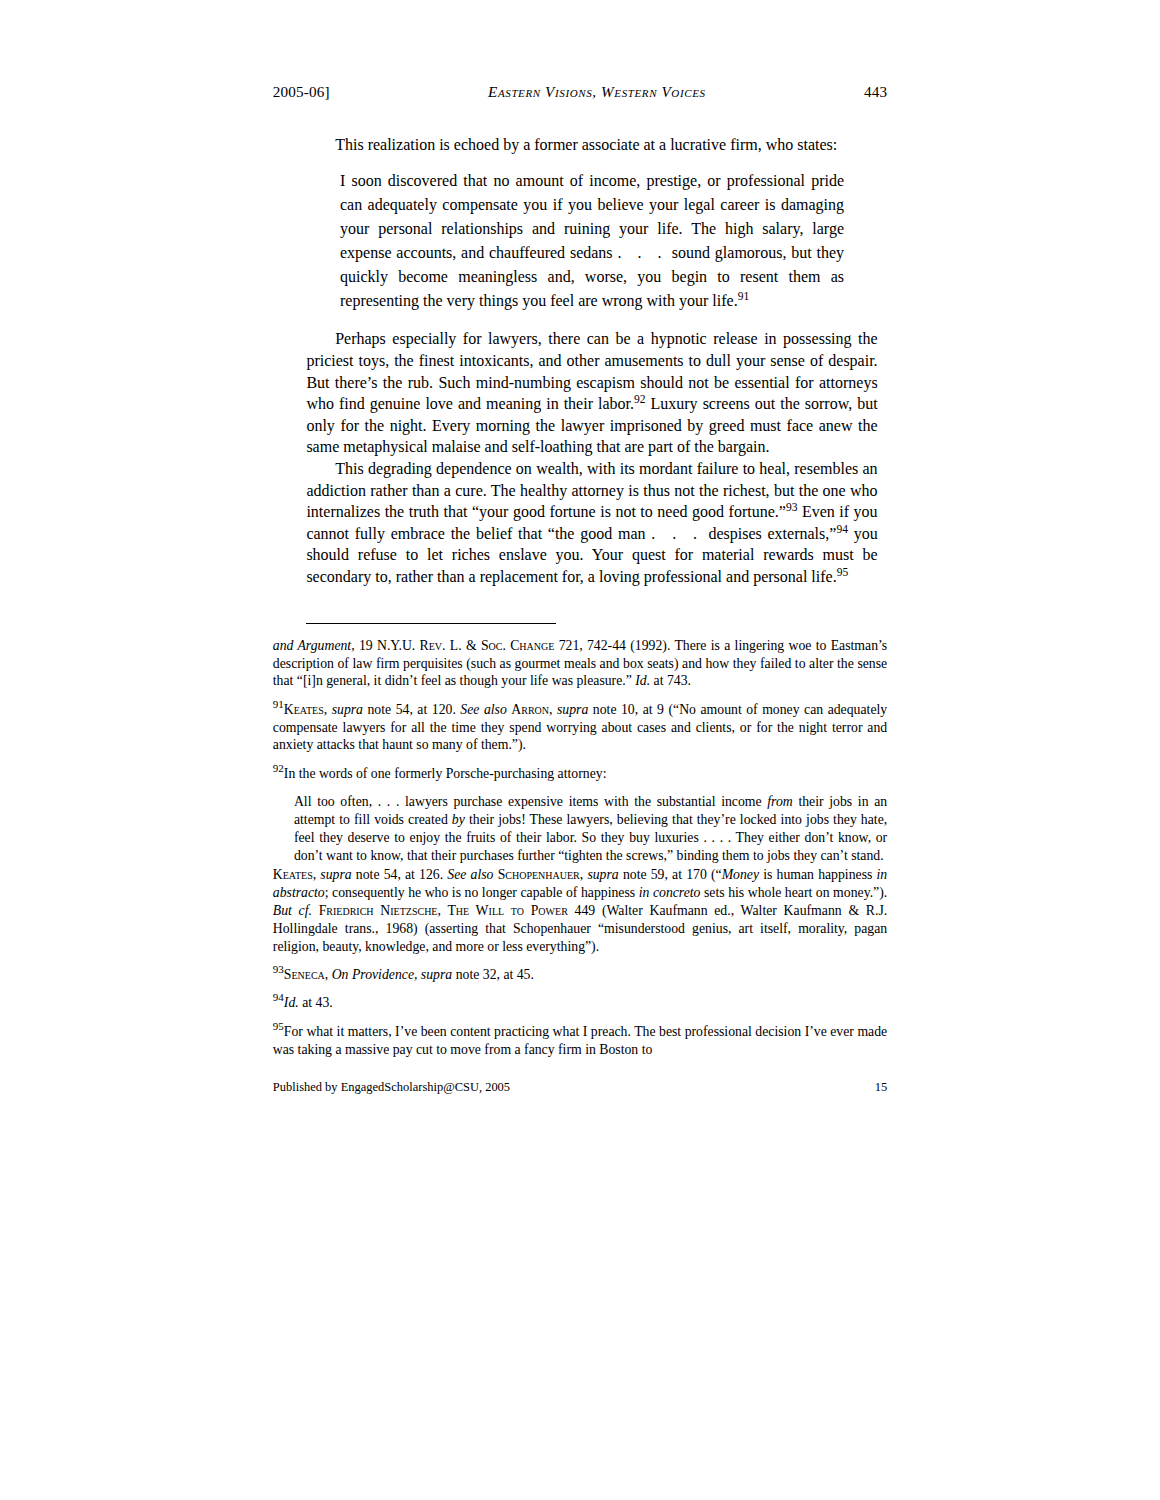2005-06] Eastern Visions, Western Voices 443
This realization is echoed by a former associate at a lucrative firm, who states:
I soon discovered that no amount of income, prestige, or professional pride can adequately compensate you if you believe your legal career is damaging your personal relationships and ruining your life. The high salary, large expense accounts, and chauffeured sedans . . . sound glamorous, but they quickly become meaningless and, worse, you begin to resent them as representing the very things you feel are wrong with your life.91
Perhaps especially for lawyers, there can be a hypnotic release in possessing the priciest toys, the finest intoxicants, and other amusements to dull your sense of despair. But there’s the rub. Such mind-numbing escapism should not be essential for attorneys who find genuine love and meaning in their labor.92 Luxury screens out the sorrow, but only for the night. Every morning the lawyer imprisoned by greed must face anew the same metaphysical malaise and self-loathing that are part of the bargain.
This degrading dependence on wealth, with its mordant failure to heal, resembles an addiction rather than a cure. The healthy attorney is thus not the richest, but the one who internalizes the truth that “your good fortune is not to need good fortune.”93 Even if you cannot fully embrace the belief that “the good man . . . despises externals,”94 you should refuse to let riches enslave you. Your quest for material rewards must be secondary to, rather than a replacement for, a loving professional and personal life.95
and Argument, 19 N.Y.U. Rev. L. & Soc. Change 721, 742-44 (1992). There is a lingering woe to Eastman’s description of law firm perquisites (such as gourmet meals and box seats) and how they failed to alter the sense that “[i]n general, it didn’t feel as though your life was pleasure.” Id. at 743.
91 Keates, supra note 54, at 120. See also Arron, supra note 10, at 9 (“No amount of money can adequately compensate lawyers for all the time they spend worrying about cases and clients, or for the night terror and anxiety attacks that haunt so many of them.”).
92 In the words of one formerly Porsche-purchasing attorney:
All too often, . . . lawyers purchase expensive items with the substantial income from their jobs in an attempt to fill voids created by their jobs! These lawyers, believing that they’re locked into jobs they hate, feel they deserve to enjoy the fruits of their labor. So they buy luxuries . . . . They either don’t know, or don’t want to know, that their purchases further “tighten the screws,” binding them to jobs they can’t stand.
Keates, supra note 54, at 126. See also Schopenhauer, supra note 59, at 170 (“Money is human happiness in abstracto; consequently he who is no longer capable of happiness in concreto sets his whole heart on money.”). But cf. Friedrich Nietzsche, The Will to Power 449 (Walter Kaufmann ed., Walter Kaufmann & R.J. Hollingdale trans., 1968) (asserting that Schopenhauer “misunderstood genius, art itself, morality, pagan religion, beauty, knowledge, and more or less everything”).
93 Seneca, On Providence, supra note 32, at 45.
94 Id. at 43.
95 For what it matters, I’ve been content practicing what I preach. The best professional decision I’ve ever made was taking a massive pay cut to move from a fancy firm in Boston to
Published by EngagedScholarship@CSU, 2005 15